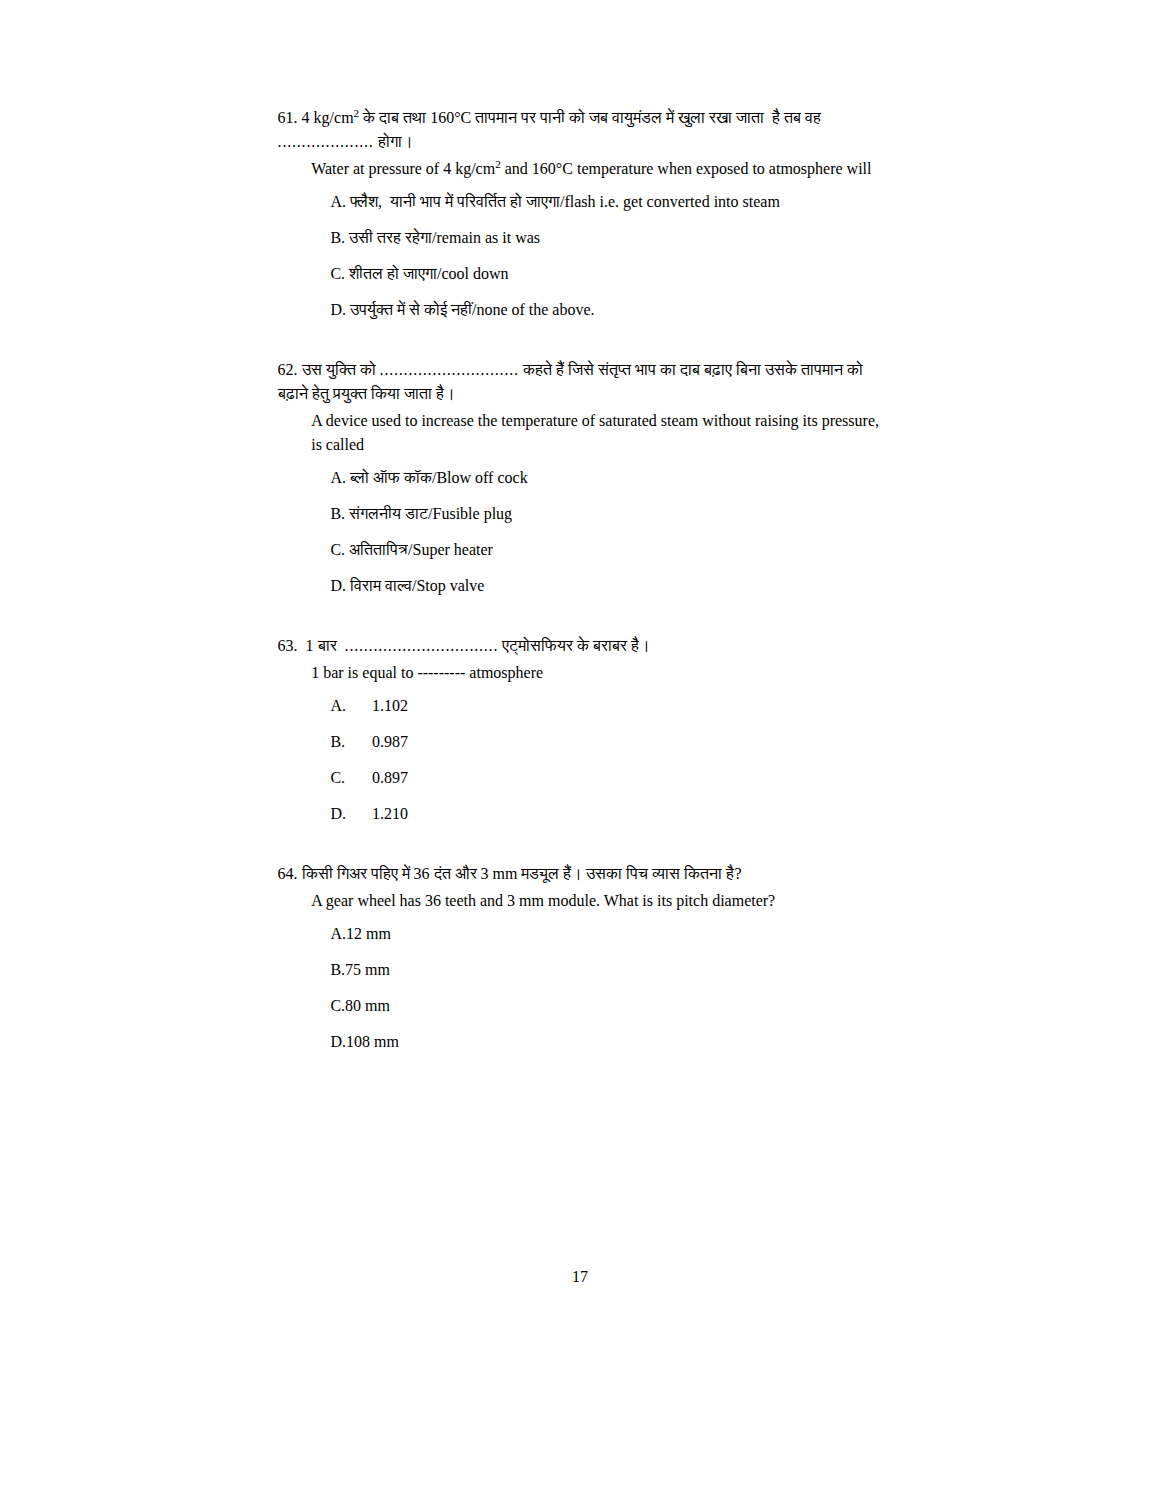61. 4 kg/cm2 के दाब तथा 160°C तापमान पर पानी को जब वायुमंडल में खुला रखा जाता है तब वह .................... होगा।
Water at pressure of 4 kg/cm2 and 160°C temperature when exposed to atmosphere will
A. फ्लैश, यानी भाप में परिवर्तित हो जाएगा/flash i.e. get converted into steam
B. उसी तरह रहेगा/remain as it was
C. शीतल हो जाएगा/cool down
D. उपर्युक्त में से कोई नहीं/none of the above.
62. उस युक्ति को ............................. कहते हैं जिसे संतृप्त भाप का दाब बढ़ाए बिना उसके तापमान को बढ़ाने हेतु प्रयुक्त किया जाता है।
A device used to increase the temperature of saturated steam without raising its pressure, is called
A. ब्लो ऑफ कॉक/Blow off cock
B. संगलनीय डाट/Fusible plug
C. अतितापित्र/Super heater
D. विराम वाल्व/Stop valve
63. 1 बार ................................ एट्मोसफियर के बराबर है।
1 bar is equal to --------- atmosphere
A. 1.102
B. 0.987
C. 0.897
D. 1.210
64. किसी गिअर पहिए में 36 दंत और 3 mm मड्यूल हैं। उसका पिच व्यास कितना है?
A gear wheel has 36 teeth and 3 mm module. What is its pitch diameter?
A.12 mm
B.75 mm
C.80 mm
D.108 mm
17